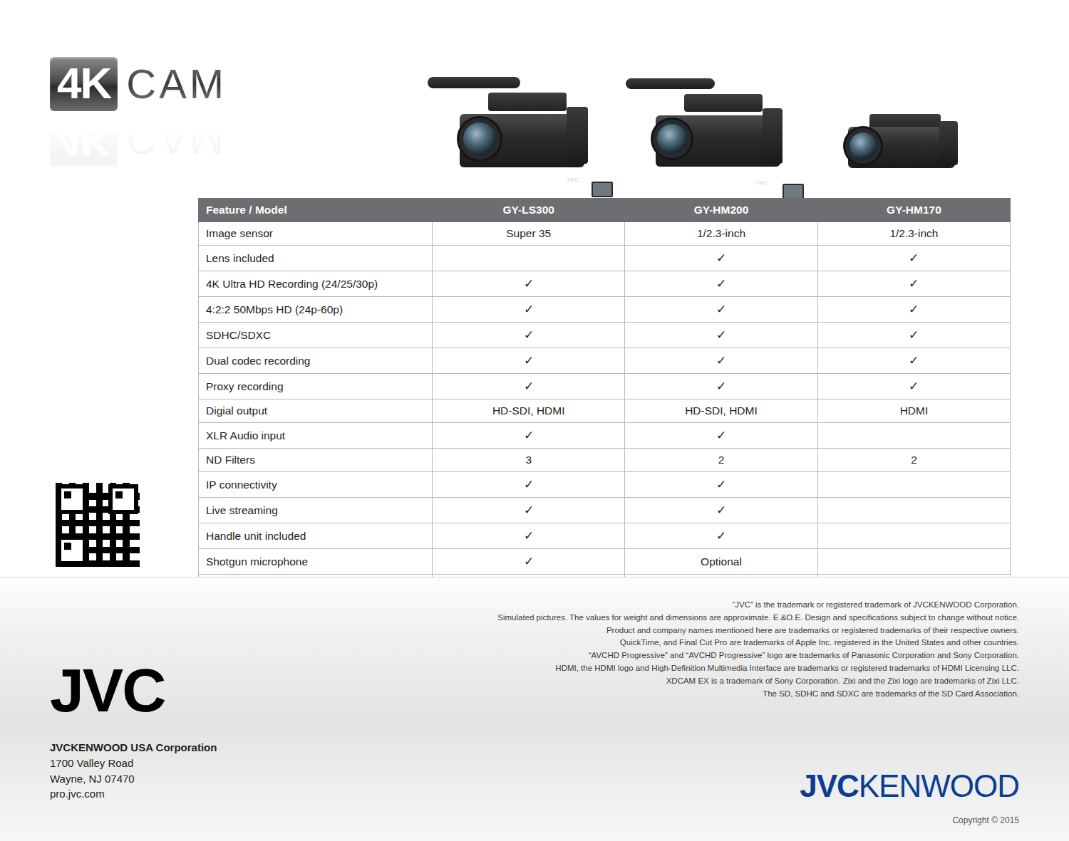4K CAM
4K CAM
JVC
JVC
JVC
| Feature / Model | GY-LS300 | GY-HM200 | GY-HM170 |
| --- | --- | --- | --- |
| Image sensor | Super 35 | 1/2.3-inch | 1/2.3-inch |
| Lens included | | | |
| 4K Ultra HD Recording (24/25/30p) | | | |
| 4:2:2 50Mbps HD (24p-60p) | | | |
| SDHC/SDXC | | | |
| Dual codec recording | | | |
| Proxy recording | | | |
| Digial output | HD-SDI, HDMI | HD-SDI, HDMI | HDMI |
| XLR Audio input | | | |
| ND Filters | 3 | 2 | 2 |
| IP connectivity | | | |
| Live streaming | | | |
| Handle unit included | | | |
| Shotgun microphone | | Optional | |
| Battery | SSL-JVC50 | SSL-JVC50 | BN-VF823 |
“JVC” is the trademark or registered trademark of JVCKENWOOD Corporation.
Simulated pictures. The values for weight and dimensions are approximate. E.&O.E. Design and specifications subject to change without notice.
Product and company names mentioned here are trademarks or registered trademarks of their respective owners.
QuickTime, and Final Cut Pro are trademarks of Apple Inc. registered in the United States and other countries.
“AVCHD Progressive” and “AVCHD Progressive” logo are trademarks of Panasonic Corporation and Sony Corporation.
HDMI, the HDMI logo and High-Definition Multimedia Interface are trademarks or registered trademarks of HDMI Licensing LLC.
XDCAM EX is a trademark of Sony Corporation. Zixi and the Zixi logo are trademarks of Zixi LLC.
The SD, SDHC and SDXC are trademarks of the SD Card Association.
JVC
JVCKENWOOD USA Corporation
1700 Valley Road
Wayne, NJ 07470
pro.jvc.com
JVC KENWOOD
Copyright © 2015